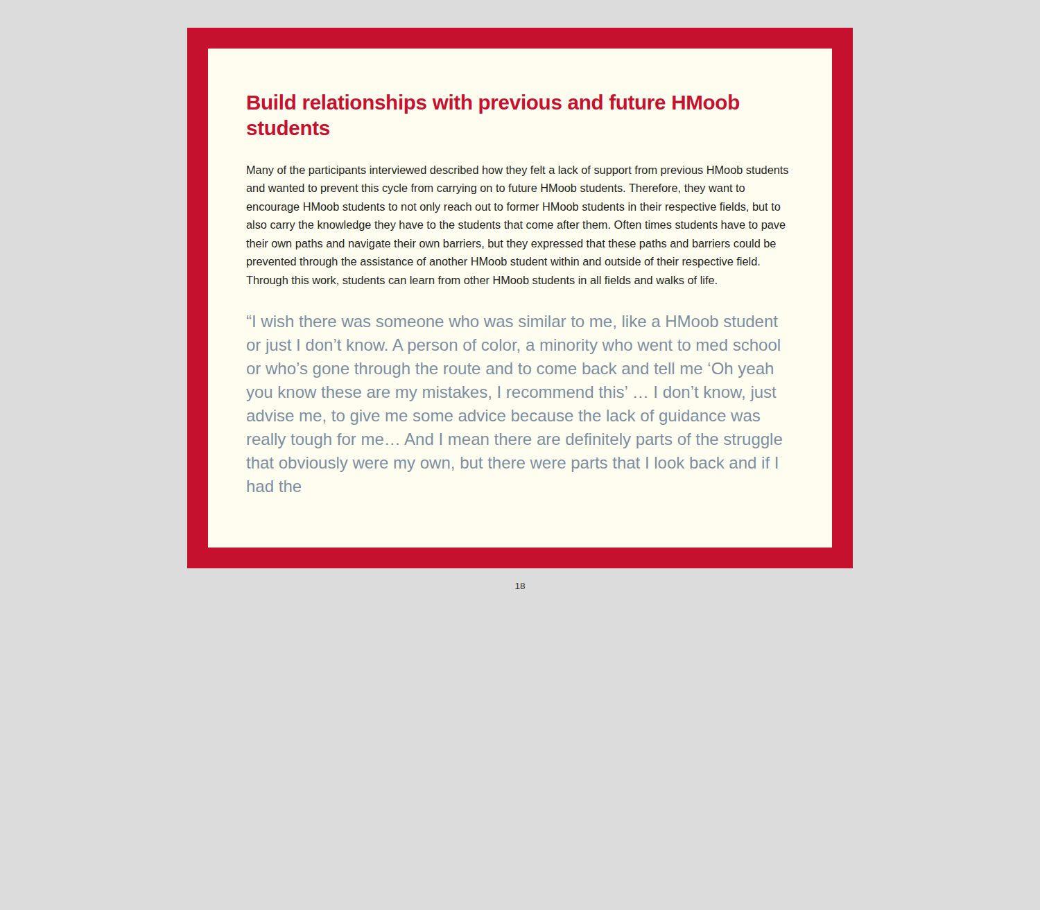Build relationships with previous and future HMoob students
Many of the participants interviewed described how they felt a lack of support from previous HMoob students and wanted to prevent this cycle from carrying on to future HMoob students. Therefore, they want to encourage HMoob students to not only reach out to former HMoob students in their respective fields, but to also carry the knowledge they have to the students that come after them. Often times students have to pave their own paths and navigate their own barriers, but they expressed that these paths and barriers could be prevented through the assistance of another HMoob student within and outside of their respective field. Through this work, students can learn from other HMoob students in all fields and walks of life.
“I wish there was someone who was similar to me, like a HMoob student or just I don’t know. A person of color, a minority who went to med school or who’s gone through the route and to come back and tell me ‘Oh yeah you know these are my mistakes, I recommend this’ … I don’t know, just advise me, to give me some advice because the lack of guidance was really tough for me… And I mean there are definitely parts of the struggle that obviously were my own, but there were parts that I look back and if I had the
18